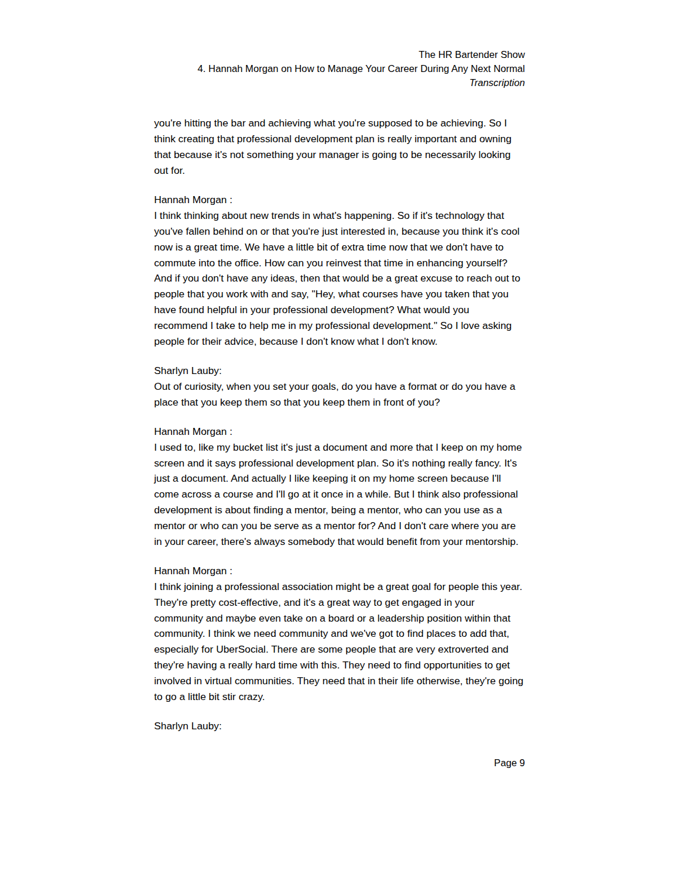The HR Bartender Show 4. Hannah Morgan on How to Manage Your Career During Any Next Normal Transcription
you're hitting the bar and achieving what you're supposed to be achieving. So I think creating that professional development plan is really important and owning that because it's not something your manager is going to be necessarily looking out for.
Hannah Morgan :
I think thinking about new trends in what's happening. So if it's technology that you've fallen behind on or that you're just interested in, because you think it's cool now is a great time. We have a little bit of extra time now that we don't have to commute into the office. How can you reinvest that time in enhancing yourself? And if you don't have any ideas, then that would be a great excuse to reach out to people that you work with and say, "Hey, what courses have you taken that you have found helpful in your professional development? What would you recommend I take to help me in my professional development." So I love asking people for their advice, because I don't know what I don't know.
Sharlyn Lauby:
Out of curiosity, when you set your goals, do you have a format or do you have a place that you keep them so that you keep them in front of you?
Hannah Morgan :
I used to, like my bucket list it's just a document and more that I keep on my home screen and it says professional development plan. So it's nothing really fancy. It's just a document. And actually I like keeping it on my home screen because I'll come across a course and I'll go at it once in a while. But I think also professional development is about finding a mentor, being a mentor, who can you use as a mentor or who can you be serve as a mentor for? And I don't care where you are in your career, there's always somebody that would benefit from your mentorship.
Hannah Morgan :
I think joining a professional association might be a great goal for people this year. They're pretty cost-effective, and it's a great way to get engaged in your community and maybe even take on a board or a leadership position within that community. I think we need community and we've got to find places to add that, especially for UberSocial. There are some people that are very extroverted and they're having a really hard time with this. They need to find opportunities to get involved in virtual communities. They need that in their life otherwise, they're going to go a little bit stir crazy.
Sharlyn Lauby:
Page 9